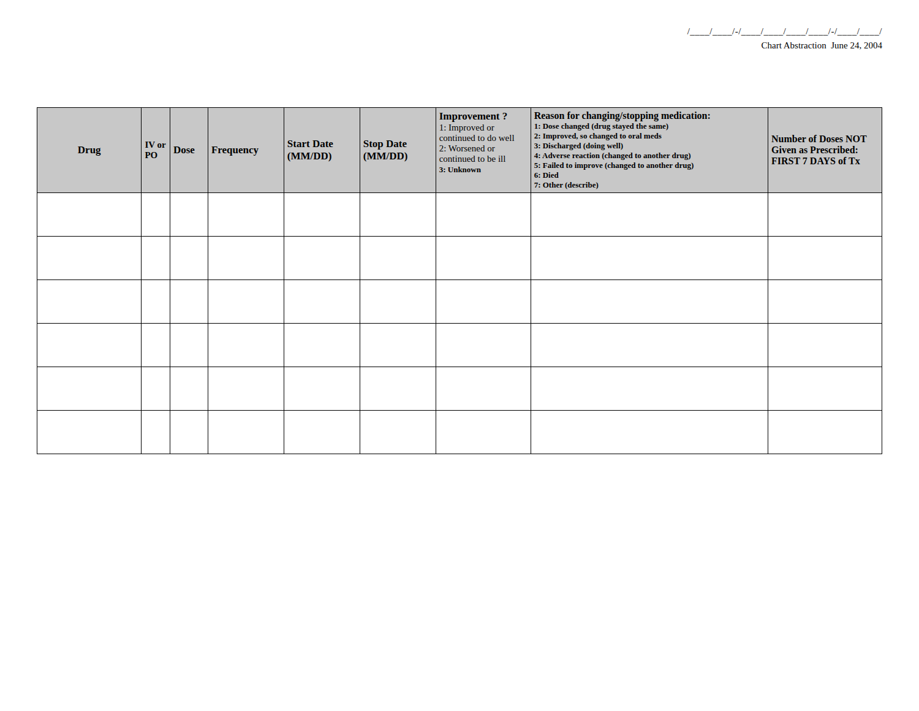/____/____/-/____/____/____/____/-/____/____/
Chart Abstraction June 24, 2004
| Drug | IV or PO | Dose | Frequency | Start Date (MM/DD) | Stop Date (MM/DD) | Improvement ? 1: Improved or continued to do well 2: Worsened or continued to be ill 3: Unknown | Reason for changing/stopping medication: 1: Dose changed (drug stayed the same) 2: Improved, so changed to oral meds 3: Discharged (doing well) 4: Adverse reaction (changed to another drug) 5: Failed to improve (changed to another drug) 6: Died 7: Other (describe) | Number of Doses NOT Given as Prescribed: FIRST 7 DAYS of Tx |
| --- | --- | --- | --- | --- | --- | --- | --- | --- |